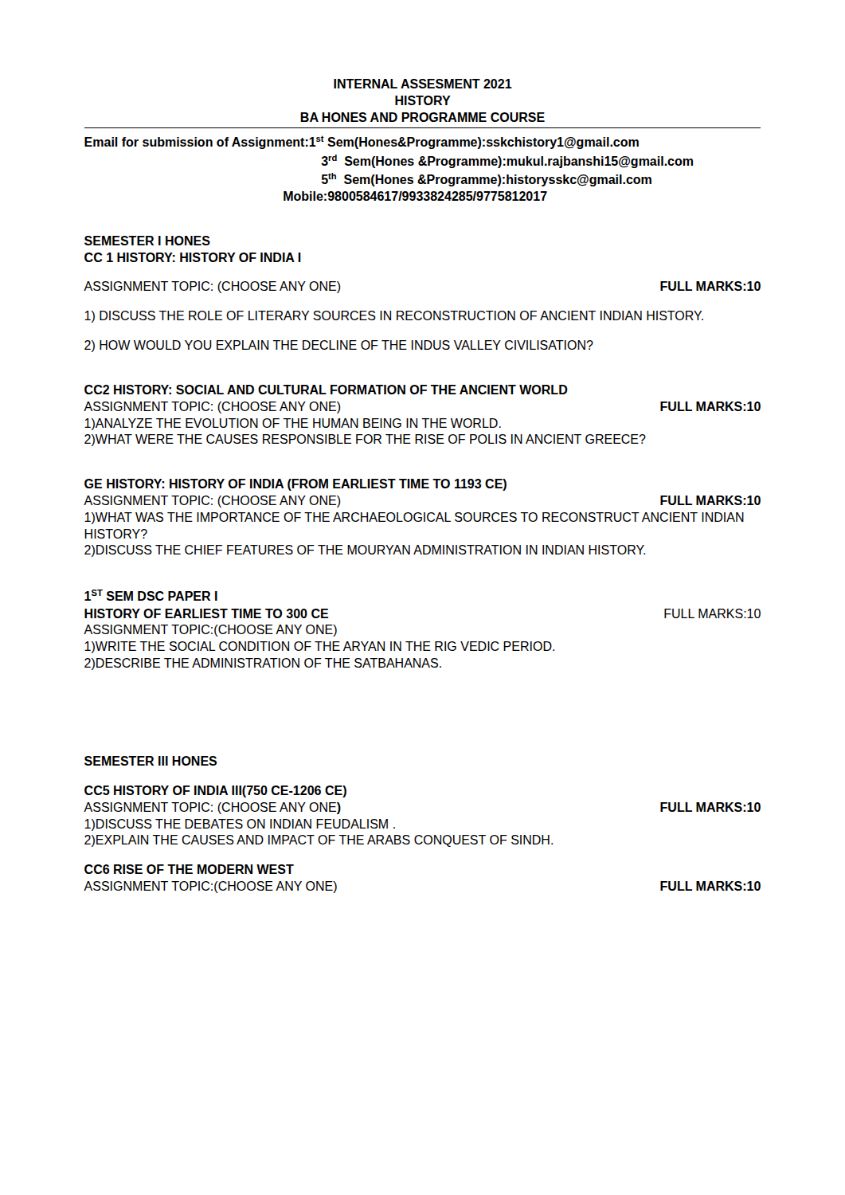INTERNAL ASSESMENT 2021
HISTORY
BA HONES AND PROGRAMME COURSE
Email for submission of Assignment:1st Sem(Hones&Programme):sskchistory1@gmail.com
3rd Sem(Hones &Programme):mukul.rajbanshi15@gmail.com
5th Sem(Hones &Programme):historysskc@gmail.com
Mobile:9800584617/9933824285/9775812017
SEMESTER I HONES
CC 1 HISTORY: HISTORY OF INDIA I
ASSIGNMENT TOPIC: (CHOOSE ANY ONE) FULL MARKS:10
1) DISCUSS THE ROLE OF LITERARY SOURCES IN RECONSTRUCTION OF ANCIENT INDIAN HISTORY.
2) HOW WOULD YOU EXPLAIN THE DECLINE OF THE INDUS VALLEY CIVILISATION?
CC2 HISTORY: SOCIAL AND CULTURAL FORMATION OF THE ANCIENT WORLD
ASSIGNMENT TOPIC: (CHOOSE ANY ONE) FULL MARKS:10
1)ANALYZE THE EVOLUTION OF THE HUMAN BEING IN THE WORLD.
2)WHAT WERE THE CAUSES RESPONSIBLE FOR THE RISE OF POLIS IN ANCIENT GREECE?
GE HISTORY: HISTORY OF INDIA (FROM EARLIEST TIME TO 1193 CE)
ASSIGNMENT TOPIC: (CHOOSE ANY ONE) FULL MARKS:10
1)WHAT WAS THE IMPORTANCE OF THE ARCHAEOLOGICAL SOURCES TO RECONSTRUCT ANCIENT INDIAN HISTORY?
2)DISCUSS THE CHIEF FEATURES OF THE MOURYAN ADMINISTRATION IN INDIAN HISTORY.
1ST SEM DSC PAPER I
HISTORY OF EARLIEST TIME TO 300 CE FULL MARKS:10
ASSIGNMENT TOPIC:(CHOOSE ANY ONE)
1)WRITE THE SOCIAL CONDITION OF THE ARYAN IN THE RIG VEDIC PERIOD.
2)DESCRIBE THE ADMINISTRATION OF THE SATBAHANAS.
SEMESTER III HONES
CC5 HISTORY OF INDIA III(750 CE-1206 CE)
ASSIGNMENT TOPIC: (CHOOSE ANY ONE) FULL MARKS:10
1)DISCUSS THE DEBATES ON INDIAN FEUDALISM .
2)EXPLAIN THE CAUSES AND IMPACT OF THE ARABS CONQUEST OF SINDH.
CC6 RISE OF THE MODERN WEST
ASSIGNMENT TOPIC:(CHOOSE ANY ONE) FULL MARKS:10